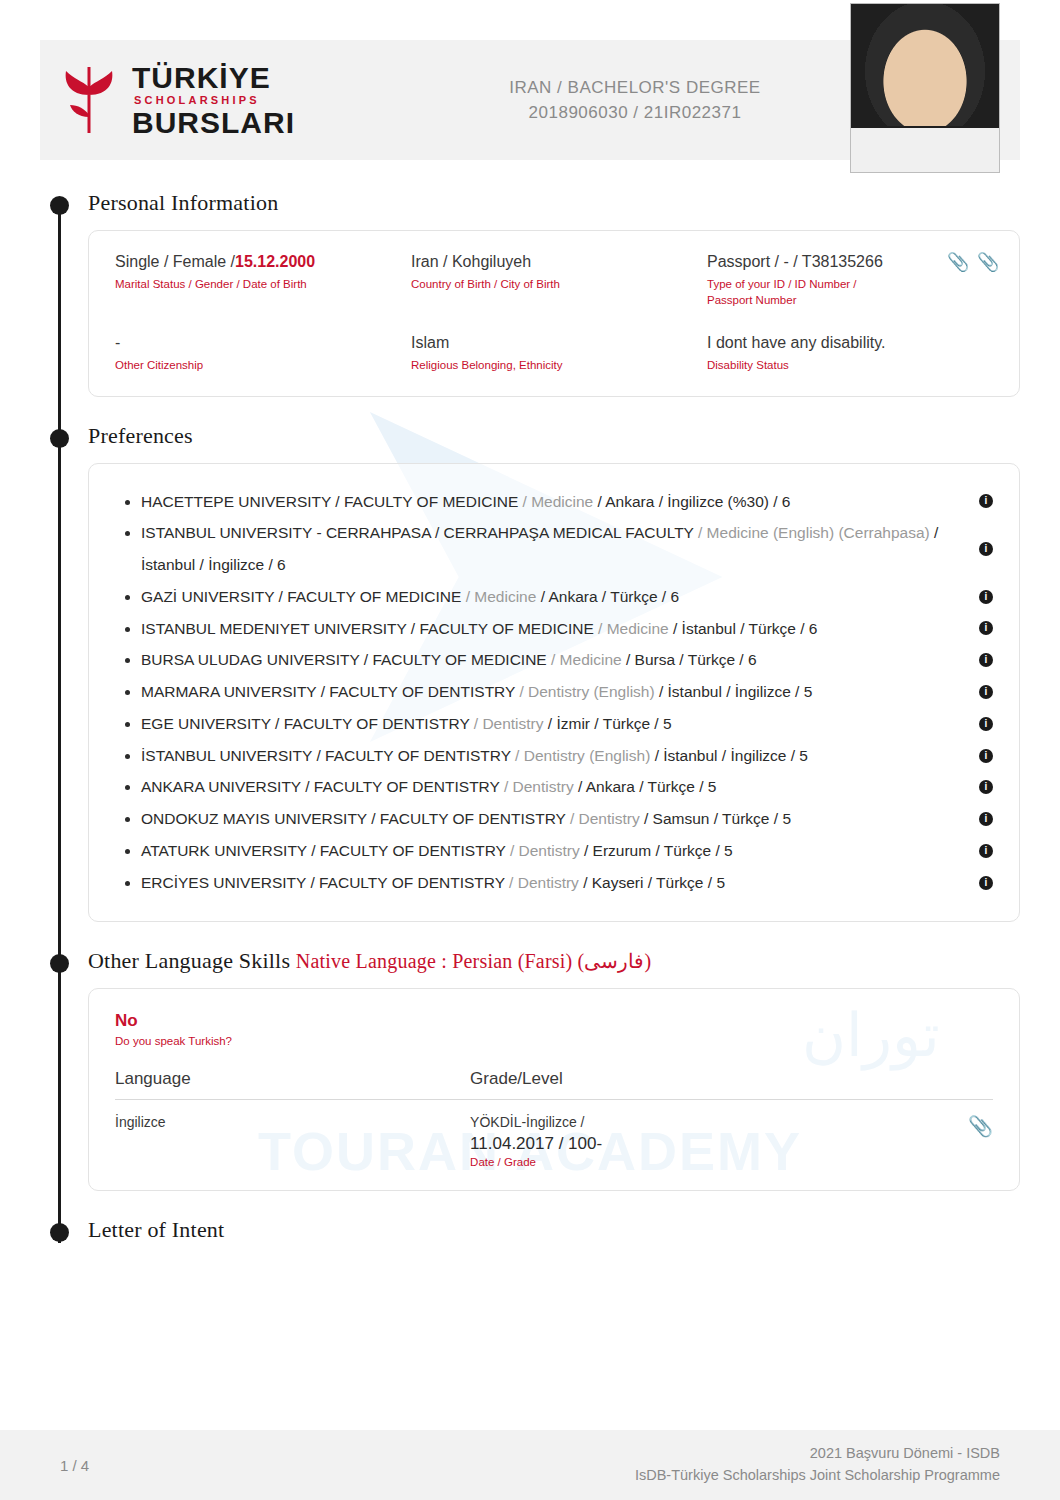➤
TOURAN ACADEMY
توران
TÜRKİYE
SCHOLARSHIPS
BURSLARI
IRAN / BACHELOR'S DEGREE
2018906030 / 21IR022371
Personal Information
Single / Female /15.12.2000
Marital Status / Gender / Date of Birth
Iran / Kohgiluyeh
Country of Birth / City of Birth
📎📎
Passport / - / T38135266
Type of your ID / ID Number /
Passport Number
-
Other Citizenship
Islam
Religious Belonging, Ethnicity
I dont have any disability.
Disability Status
Preferences
HACETTEPE UNIVERSITY / FACULTY OF MEDICINE / Medicine / Ankara / İngilizce (%30) / 6i
ISTANBUL UNIVERSITY - CERRAHPASA / CERRAHPAŞA MEDICAL FACULTY / Medicine (English) (Cerrahpasa) / İstanbul / İngilizce / 6i
GAZİ UNIVERSITY / FACULTY OF MEDICINE / Medicine / Ankara / Türkçe / 6i
ISTANBUL MEDENIYET UNIVERSITY / FACULTY OF MEDICINE / Medicine / İstanbul / Türkçe / 6i
BURSA ULUDAG UNIVERSITY / FACULTY OF MEDICINE / Medicine / Bursa / Türkçe / 6i
MARMARA UNIVERSITY / FACULTY OF DENTISTRY / Dentistry (English) / İstanbul / İngilizce / 5i
EGE UNIVERSITY / FACULTY OF DENTISTRY / Dentistry / İzmir / Türkçe / 5i
İSTANBUL UNIVERSITY / FACULTY OF DENTISTRY / Dentistry (English) / İstanbul / İngilizce / 5i
ANKARA UNIVERSITY / FACULTY OF DENTISTRY / Dentistry / Ankara / Türkçe / 5i
ONDOKUZ MAYIS UNIVERSITY / FACULTY OF DENTISTRY / Dentistry / Samsun / Türkçe / 5i
ATATURK UNIVERSITY / FACULTY OF DENTISTRY / Dentistry / Erzurum / Türkçe / 5i
ERCİYES UNIVERSITY / FACULTY OF DENTISTRY / Dentistry / Kayseri / Türkçe / 5i
Other Language Skills Native Language : Persian (Farsi) (فارسی)
No
Do you speak Turkish?
| Language | Grade/Level | |
| --- | --- | --- |
| İngilizce | YÖKDİL-İngilizce / 11.04.2017 / 100- Date / Grade | 📎 |
Letter of Intent
1 / 4
2021 Başvuru Dönemi - ISDB
IsDB-Türkiye Scholarships Joint Scholarship Programme